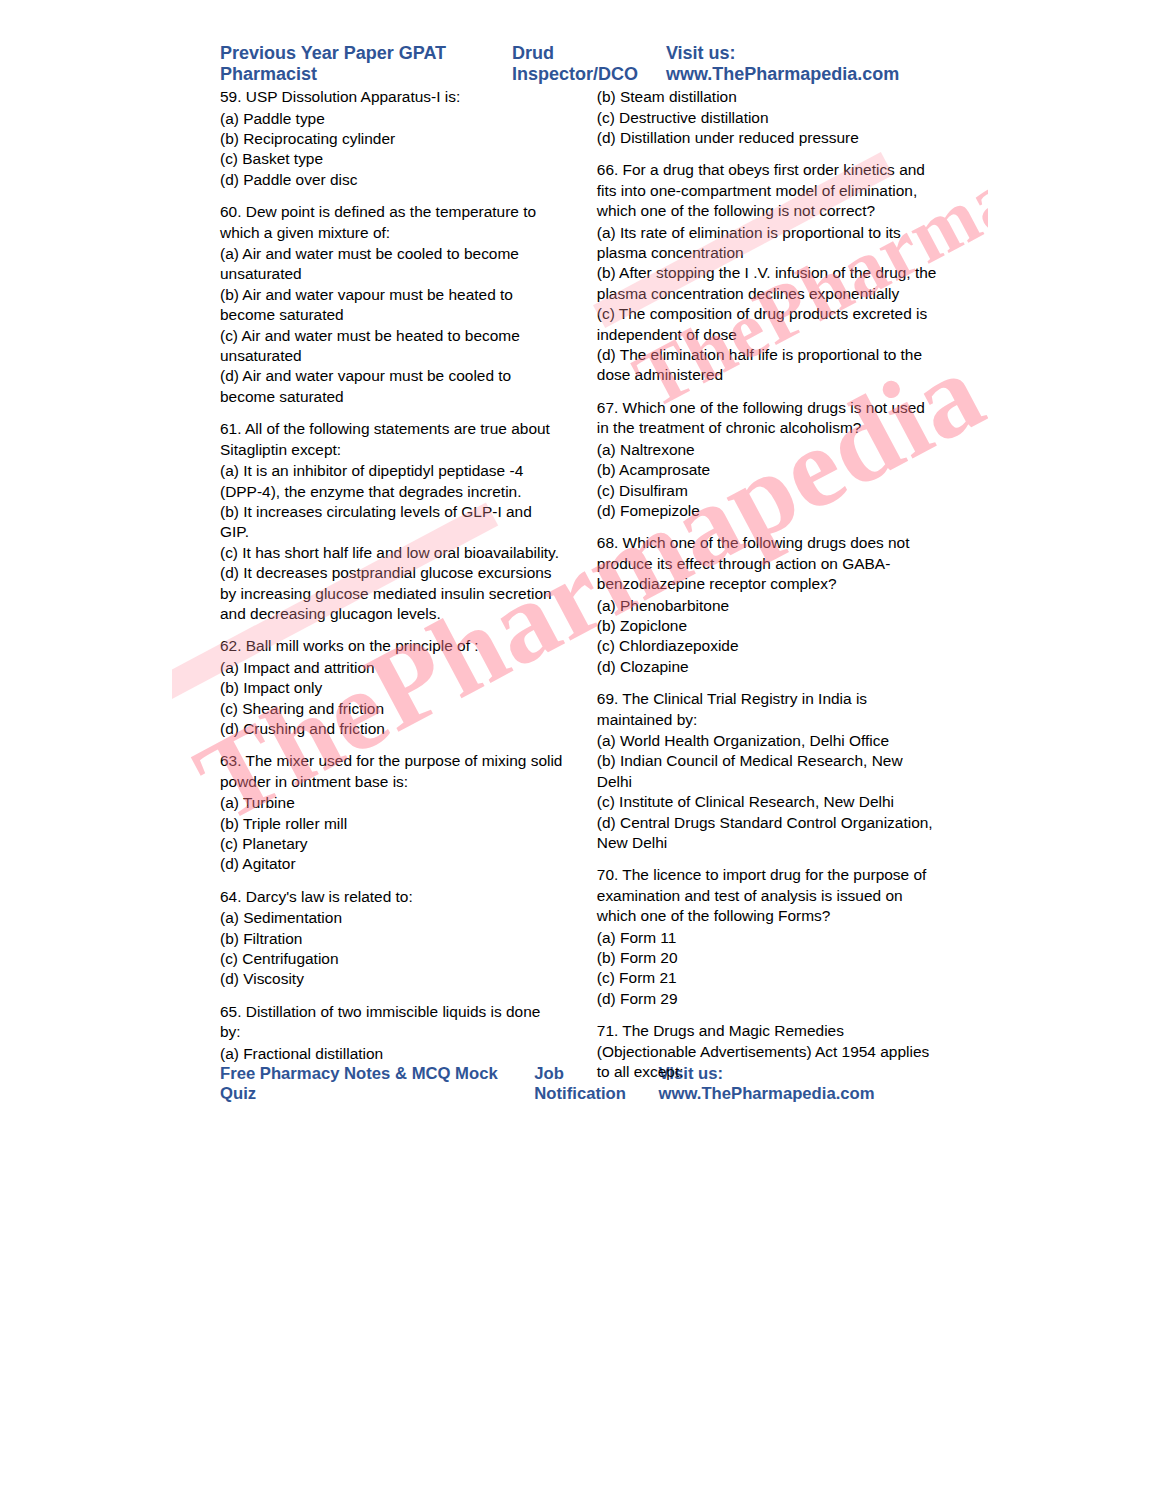Previous Year Paper GPAT Pharmacist Drud Inspector/DCO Visit us: www.ThePharmapedia.com
59. USP Dissolution Apparatus-I is:
(a) Paddle type
(b) Reciprocating cylinder
(c) Basket type
(d) Paddle over disc
60. Dew point is defined as the temperature to which a given mixture of:
(a) Air and water must be cooled to become unsaturated
(b) Air and water vapour must be heated to become saturated
(c) Air and water must be heated to become unsaturated
(d) Air and water vapour must be cooled to become saturated
61. All of the following statements are true about Sitagliptin except:
(a) It is an inhibitor of dipeptidyl peptidase -4 (DPP-4), the enzyme that degrades incretin.
(b) It increases circulating levels of GLP-I and GIP.
(c) It has short half life and low oral bioavailability.
(d) It decreases postprandial glucose excursions by increasing glucose mediated insulin secretion and decreasing glucagon levels.
62. Ball mill works on the principle of :
(a) Impact and attrition
(b) Impact only
(c) Shearing and friction
(d) Crushing and friction
63. The mixer used for the purpose of mixing solid powder in ointment base is:
(a) Turbine
(b) Triple roller mill
(c) Planetary
(d) Agitator
64. Darcy's law is related to:
(a) Sedimentation
(b) Filtration
(c) Centrifugation
(d) Viscosity
65. Distillation of two immiscible liquids is done by:
(a) Fractional distillation
(b) Steam distillation
(c) Destructive distillation
(d) Distillation under reduced pressure
66. For a drug that obeys first order kinetics and fits into one-compartment model of elimination, which one of the following is not correct?
(a) Its rate of elimination is proportional to its plasma concentration
(b) After stopping the I .V. infusion of the drug, the plasma concentration declines exponentially
(c) The composition of drug products excreted is independent of dose
(d) The elimination half life is proportional to the dose administered
67. Which one of the following drugs is not used in the treatment of chronic alcoholism?
(a) Naltrexone
(b) Acamprosate
(c) Disulfiram
(d) Fomepizole
68. Which one of the following drugs does not produce its effect through action on GABA- benzodiazepine receptor complex?
(a) Phenobarbitone
(b) Zopiclone
(c) Chlordiazepoxide
(d) Clozapine
69. The Clinical Trial Registry in India is maintained by:
(a) World Health Organization, Delhi Office
(b) Indian Council of Medical Research, New Delhi
(c) Institute of Clinical Research, New Delhi
(d) Central Drugs Standard Control Organization, New Delhi
70. The licence to import drug for the purpose of examination and test of analysis is issued on which one of the following Forms?
(a) Form 11
(b) Form 20
(c) Form 21
(d) Form 29
71. The Drugs and Magic Remedies (Objectionable Advertisements) Act 1954 applies to all except:
ThePharmapedia
ThePharmapedia.com
Free Pharmacy Notes & MCQ Mock Quiz Job Notification Visit us: www.ThePharmapedia.com